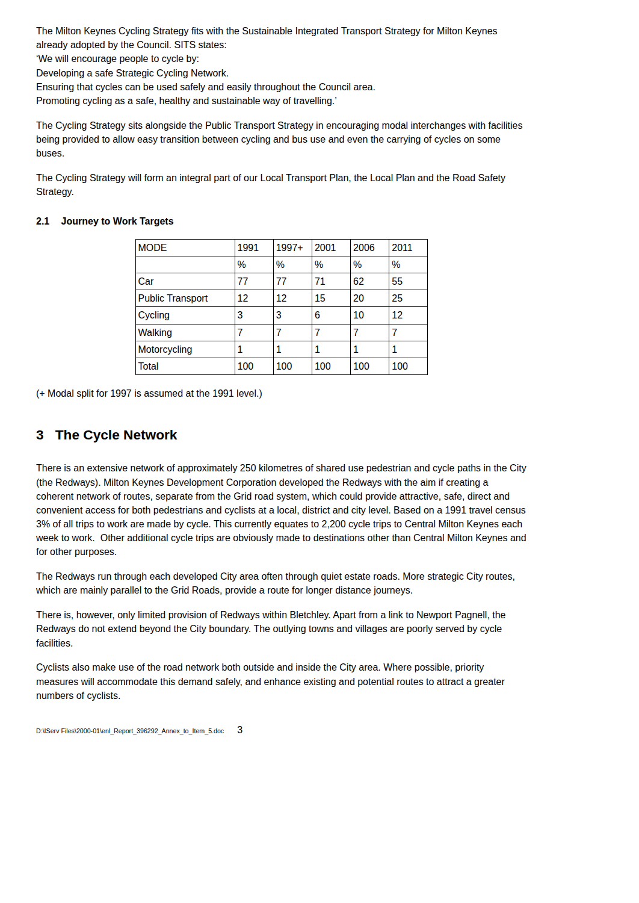The Milton Keynes Cycling Strategy fits with the Sustainable Integrated Transport Strategy for Milton Keynes already adopted by the Council. SITS states:
‘We will encourage people to cycle by:
Developing a safe Strategic Cycling Network.
Ensuring that cycles can be used safely and easily throughout the Council area.
Promoting cycling as a safe, healthy and sustainable way of travelling.’
The Cycling Strategy sits alongside the Public Transport Strategy in encouraging modal interchanges with facilities being provided to allow easy transition between cycling and bus use and even the carrying of cycles on some buses.
The Cycling Strategy will form an integral part of our Local Transport Plan, the Local Plan and the Road Safety Strategy.
2.1 Journey to Work Targets
| MODE | 1991 | 1997+ | 2001 | 2006 | 2011 |
| | % | % | % | % | % |
| Car | 77 | 77 | 71 | 62 | 55 |
| Public Transport | 12 | 12 | 15 | 20 | 25 |
| Cycling | 3 | 3 | 6 | 10 | 12 |
| Walking | 7 | 7 | 7 | 7 | 7 |
| Motorcycling | 1 | 1 | 1 | 1 | 1 |
| Total | 100 | 100 | 100 | 100 | 100 |
(+ Modal split for 1997 is assumed at the 1991 level.)
3 The Cycle Network
There is an extensive network of approximately 250 kilometres of shared use pedestrian and cycle paths in the City (the Redways). Milton Keynes Development Corporation developed the Redways with the aim if creating a coherent network of routes, separate from the Grid road system, which could provide attractive, safe, direct and convenient access for both pedestrians and cyclists at a local, district and city level. Based on a 1991 travel census 3% of all trips to work are made by cycle. This currently equates to 2,200 cycle trips to Central Milton Keynes each week to work. Other additional cycle trips are obviously made to destinations other than Central Milton Keynes and for other purposes.
The Redways run through each developed City area often through quiet estate roads. More strategic City routes, which are mainly parallel to the Grid Roads, provide a route for longer distance journeys.
There is, however, only limited provision of Redways within Bletchley. Apart from a link to Newport Pagnell, the Redways do not extend beyond the City boundary. The outlying towns and villages are poorly served by cycle facilities.
Cyclists also make use of the road network both outside and inside the City area. Where possible, priority measures will accommodate this demand safely, and enhance existing and potential routes to attract a greater numbers of cyclists.
D:\IServ Files\2000-01\enl_Report_396292_Annex_to_Item_5.doc 3